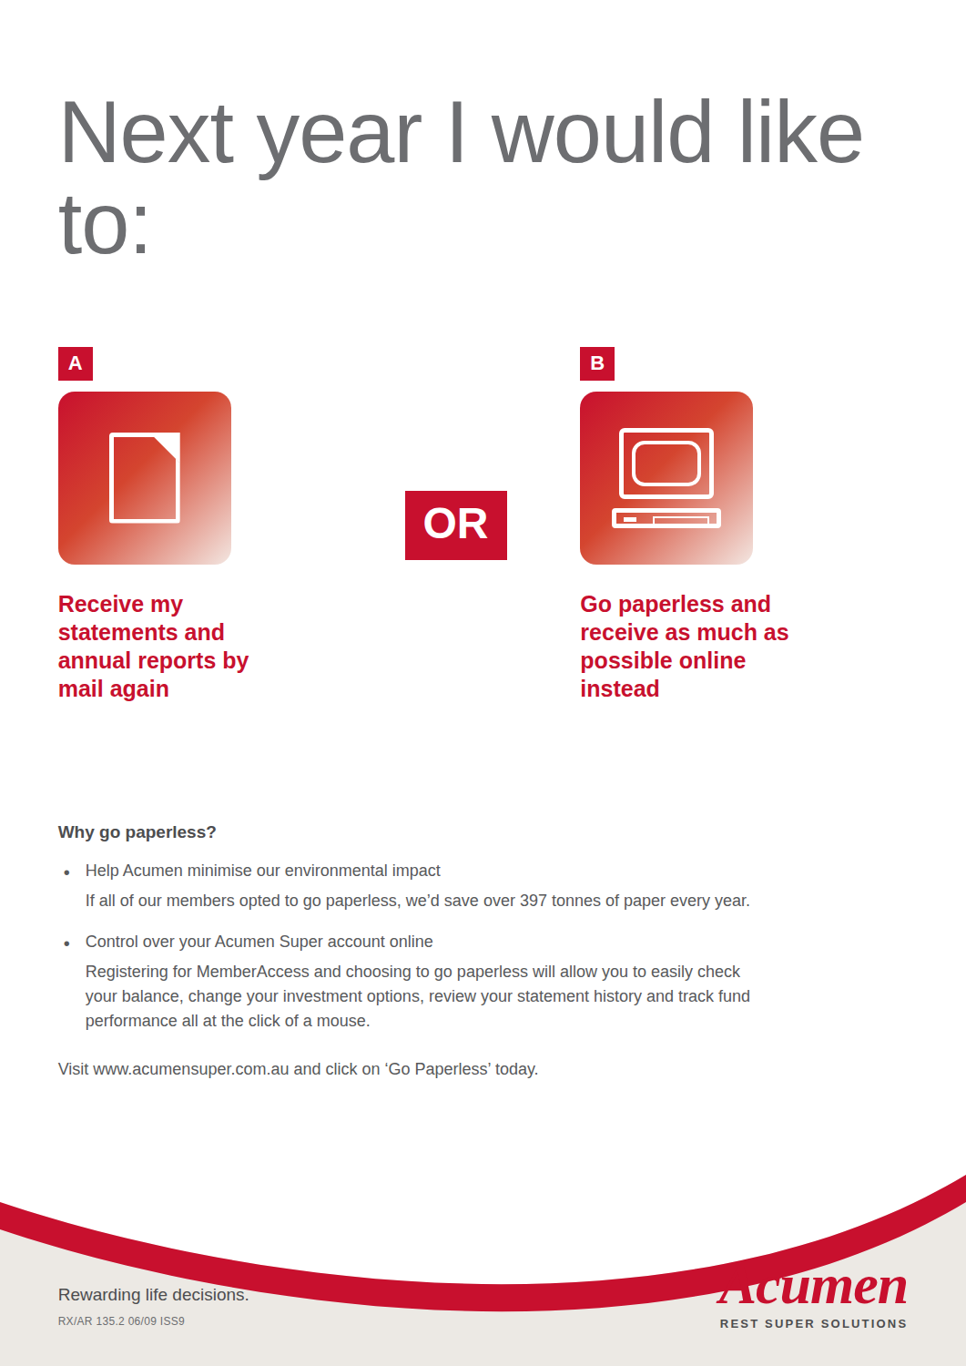Next year I would like to:
A
Receive my statements and annual reports by mail again
OR
B
Go paperless and receive as much as possible online instead
Why go paperless?
Help Acumen minimise our environmental impact
If all of our members opted to go paperless, we’d save over 397 tonnes of paper every year.
Control over your Acumen Super account online
Registering for MemberAccess and choosing to go paperless will allow you to easily check your balance, change your investment options, review your statement history and track fund performance all at the click of a mouse.
Visit www.acumensuper.com.au and click on ‘Go Paperless’ today.
Rewarding life decisions. RX/AR 135.2 06/09 ISS9
Acumen
REST SUPER SOLUTIONS